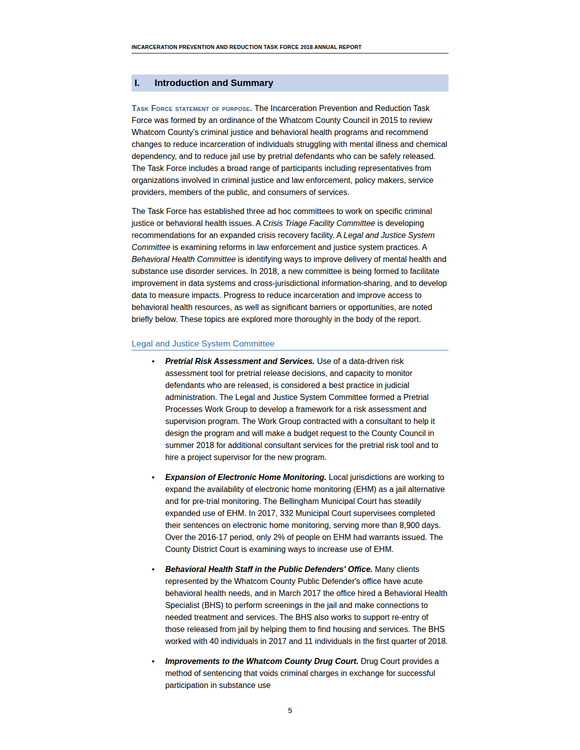INCARCERATION PREVENTION AND REDUCTION TASK FORCE 2018 ANNUAL REPORT
I. Introduction and Summary
Task Force statement of purpose. The Incarceration Prevention and Reduction Task Force was formed by an ordinance of the Whatcom County Council in 2015 to review Whatcom County’s criminal justice and behavioral health programs and recommend changes to reduce incarceration of individuals struggling with mental illness and chemical dependency, and to reduce jail use by pretrial defendants who can be safely released. The Task Force includes a broad range of participants including representatives from organizations involved in criminal justice and law enforcement, policy makers, service providers, members of the public, and consumers of services.
The Task Force has established three ad hoc committees to work on specific criminal justice or behavioral health issues. A Crisis Triage Facility Committee is developing recommendations for an expanded crisis recovery facility. A Legal and Justice System Committee is examining reforms in law enforcement and justice system practices. A Behavioral Health Committee is identifying ways to improve delivery of mental health and substance use disorder services. In 2018, a new committee is being formed to facilitate improvement in data systems and cross-jurisdictional information-sharing, and to develop data to measure impacts. Progress to reduce incarceration and improve access to behavioral health resources, as well as significant barriers or opportunities, are noted briefly below. These topics are explored more thoroughly in the body of the report.
Legal and Justice System Committee
Pretrial Risk Assessment and Services. Use of a data-driven risk assessment tool for pretrial release decisions, and capacity to monitor defendants who are released, is considered a best practice in judicial administration. The Legal and Justice System Committee formed a Pretrial Processes Work Group to develop a framework for a risk assessment and supervision program. The Work Group contracted with a consultant to help it design the program and will make a budget request to the County Council in summer 2018 for additional consultant services for the pretrial risk tool and to hire a project supervisor for the new program.
Expansion of Electronic Home Monitoring. Local jurisdictions are working to expand the availability of electronic home monitoring (EHM) as a jail alternative and for pre-trial monitoring. The Bellingham Municipal Court has steadily expanded use of EHM. In 2017, 332 Municipal Court supervisees completed their sentences on electronic home monitoring, serving more than 8,900 days. Over the 2016-17 period, only 2% of people on EHM had warrants issued. The County District Court is examining ways to increase use of EHM.
Behavioral Health Staff in the Public Defenders' Office. Many clients represented by the Whatcom County Public Defender's office have acute behavioral health needs, and in March 2017 the office hired a Behavioral Health Specialist (BHS) to perform screenings in the jail and make connections to needed treatment and services. The BHS also works to support re-entry of those released from jail by helping them to find housing and services. The BHS worked with 40 individuals in 2017 and 11 individuals in the first quarter of 2018.
Improvements to the Whatcom County Drug Court. Drug Court provides a method of sentencing that voids criminal charges in exchange for successful participation in substance use
5